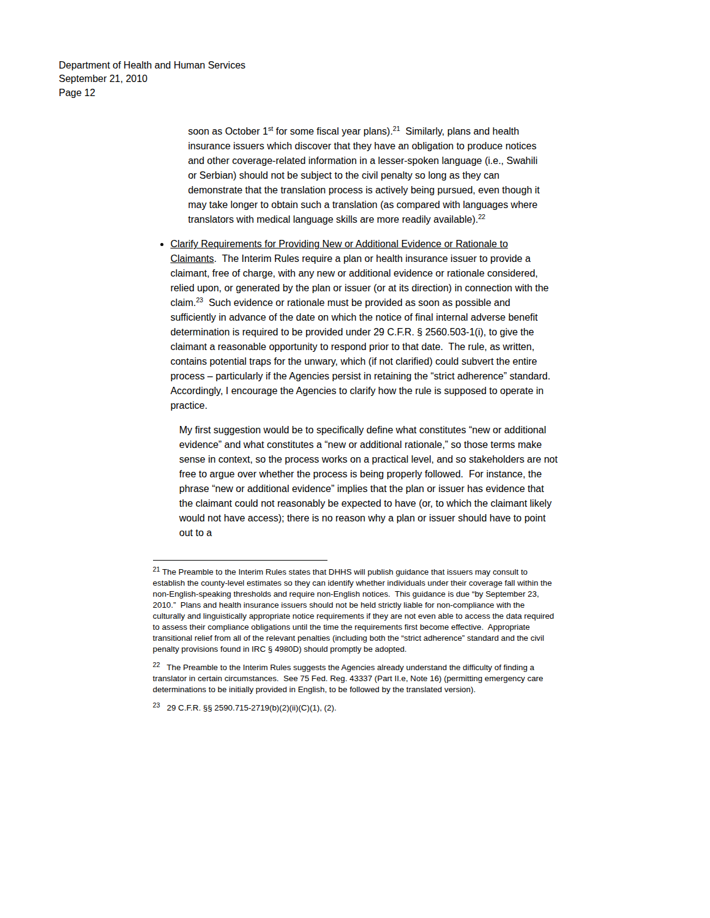Department of Health and Human Services
September 21, 2010
Page 12
soon as October 1st for some fiscal year plans).21 Similarly, plans and health insurance issuers which discover that they have an obligation to produce notices and other coverage-related information in a lesser-spoken language (i.e., Swahili or Serbian) should not be subject to the civil penalty so long as they can demonstrate that the translation process is actively being pursued, even though it may take longer to obtain such a translation (as compared with languages where translators with medical language skills are more readily available).22
Clarify Requirements for Providing New or Additional Evidence or Rationale to Claimants. The Interim Rules require a plan or health insurance issuer to provide a claimant, free of charge, with any new or additional evidence or rationale considered, relied upon, or generated by the plan or issuer (or at its direction) in connection with the claim.23 Such evidence or rationale must be provided as soon as possible and sufficiently in advance of the date on which the notice of final internal adverse benefit determination is required to be provided under 29 C.F.R. § 2560.503-1(i), to give the claimant a reasonable opportunity to respond prior to that date. The rule, as written, contains potential traps for the unwary, which (if not clarified) could subvert the entire process – particularly if the Agencies persist in retaining the “strict adherence” standard. Accordingly, I encourage the Agencies to clarify how the rule is supposed to operate in practice.
My first suggestion would be to specifically define what constitutes “new or additional evidence” and what constitutes a “new or additional rationale,” so those terms make sense in context, so the process works on a practical level, and so stakeholders are not free to argue over whether the process is being properly followed. For instance, the phrase “new or additional evidence” implies that the plan or issuer has evidence that the claimant could not reasonably be expected to have (or, to which the claimant likely would not have access); there is no reason why a plan or issuer should have to point out to a
21 The Preamble to the Interim Rules states that DHHS will publish guidance that issuers may consult to establish the county-level estimates so they can identify whether individuals under their coverage fall within the non-English-speaking thresholds and require non-English notices. This guidance is due “by September 23, 2010.” Plans and health insurance issuers should not be held strictly liable for non-compliance with the culturally and linguistically appropriate notice requirements if they are not even able to access the data required to assess their compliance obligations until the time the requirements first become effective. Appropriate transitional relief from all of the relevant penalties (including both the “strict adherence” standard and the civil penalty provisions found in IRC § 4980D) should promptly be adopted.
22 The Preamble to the Interim Rules suggests the Agencies already understand the difficulty of finding a translator in certain circumstances. See 75 Fed. Reg. 43337 (Part II.e, Note 16) (permitting emergency care determinations to be initially provided in English, to be followed by the translated version).
23 29 C.F.R. §§ 2590.715-2719(b)(2)(ii)(C)(1), (2).